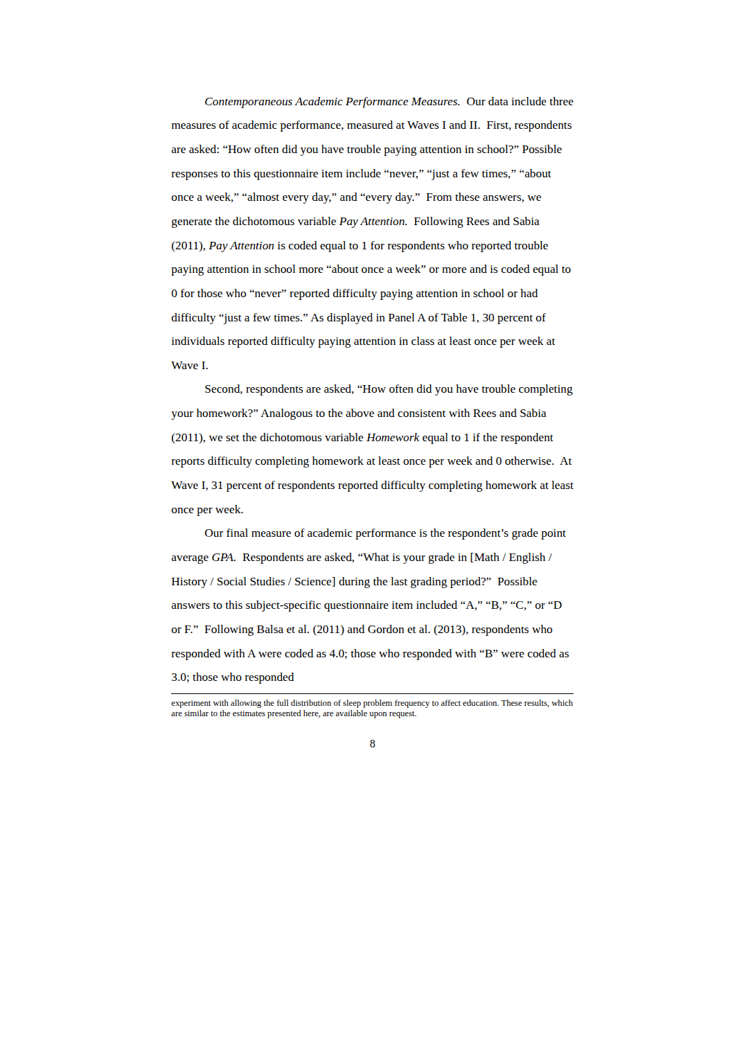Contemporaneous Academic Performance Measures. Our data include three measures of academic performance, measured at Waves I and II. First, respondents are asked: “How often did you have trouble paying attention in school?” Possible responses to this questionnaire item include “never,” “just a few times,” “about once a week,” “almost every day,” and “every day.” From these answers, we generate the dichotomous variable Pay Attention. Following Rees and Sabia (2011), Pay Attention is coded equal to 1 for respondents who reported trouble paying attention in school more “about once a week” or more and is coded equal to 0 for those who “never” reported difficulty paying attention in school or had difficulty “just a few times.” As displayed in Panel A of Table 1, 30 percent of individuals reported difficulty paying attention in class at least once per week at Wave I.
Second, respondents are asked, “How often did you have trouble completing your homework?” Analogous to the above and consistent with Rees and Sabia (2011), we set the dichotomous variable Homework equal to 1 if the respondent reports difficulty completing homework at least once per week and 0 otherwise. At Wave I, 31 percent of respondents reported difficulty completing homework at least once per week.
Our final measure of academic performance is the respondent’s grade point average GPA. Respondents are asked, “What is your grade in [Math / English / History / Social Studies / Science] during the last grading period?” Possible answers to this subject-specific questionnaire item included “A,” “B,” “C,” or “D or F.” Following Balsa et al. (2011) and Gordon et al. (2013), respondents who responded with A were coded as 4.0; those who responded with “B” were coded as 3.0; those who responded
experiment with allowing the full distribution of sleep problem frequency to affect education. These results, which are similar to the estimates presented here, are available upon request.
8